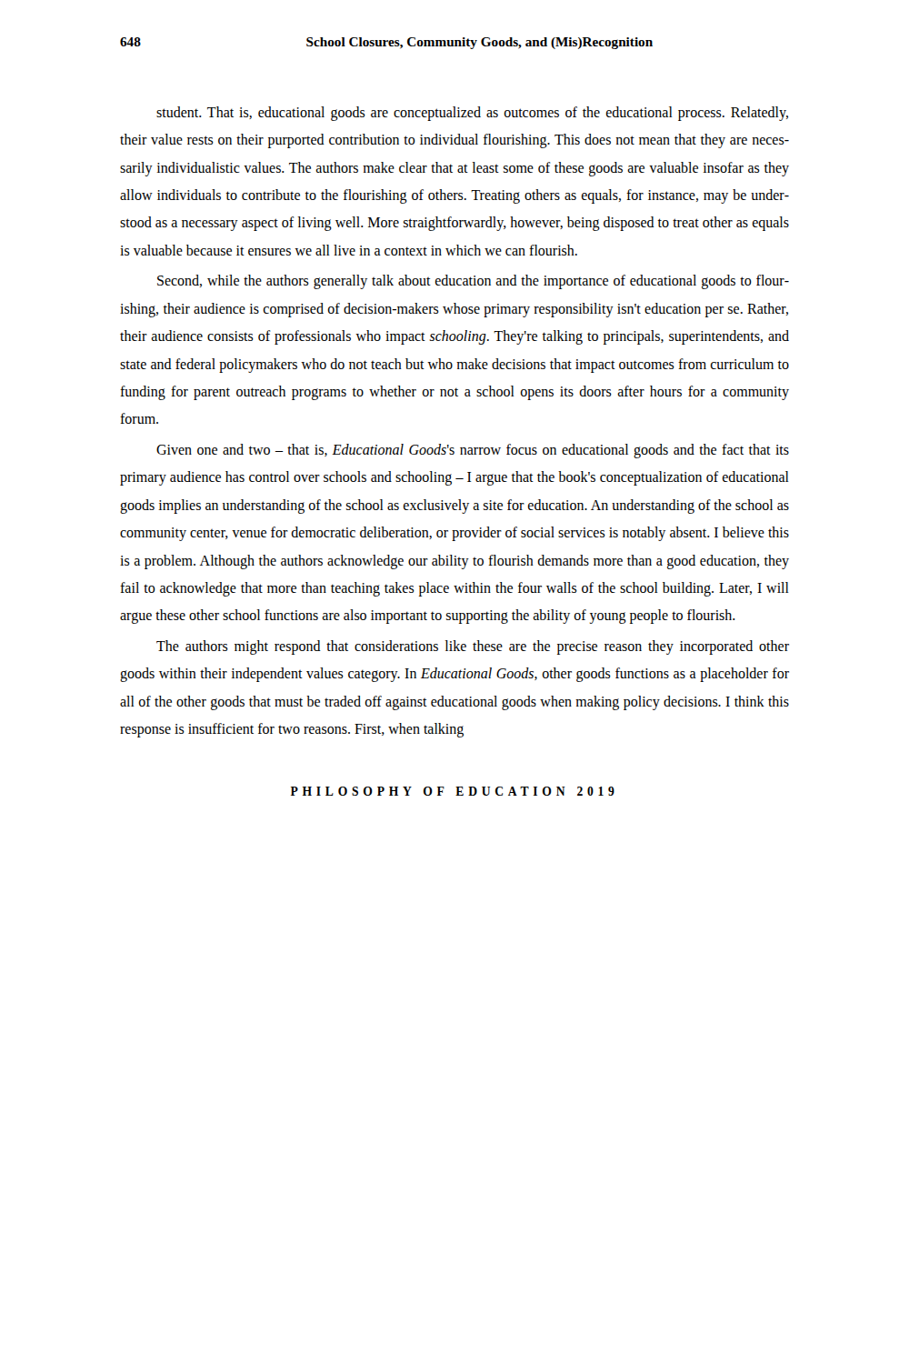648 School Closures, Community Goods, and (Mis)Recognition
student. That is, educational goods are conceptualized as outcomes of the educational process. Relatedly, their value rests on their purported contribution to individual flourishing. This does not mean that they are necessarily individualistic values. The authors make clear that at least some of these goods are valuable insofar as they allow individuals to contribute to the flourishing of others. Treating others as equals, for instance, may be understood as a necessary aspect of living well. More straightforwardly, however, being disposed to treat other as equals is valuable because it ensures we all live in a context in which we can flourish.
Second, while the authors generally talk about education and the importance of educational goods to flourishing, their audience is comprised of decision-makers whose primary responsibility isn't education per se. Rather, their audience consists of professionals who impact schooling. They're talking to principals, superintendents, and state and federal policymakers who do not teach but who make decisions that impact outcomes from curriculum to funding for parent outreach programs to whether or not a school opens its doors after hours for a community forum.
Given one and two – that is, Educational Goods's narrow focus on educational goods and the fact that its primary audience has control over schools and schooling – I argue that the book's conceptualization of educational goods implies an understanding of the school as exclusively a site for education. An understanding of the school as community center, venue for democratic deliberation, or provider of social services is notably absent. I believe this is a problem. Although the authors acknowledge our ability to flourish demands more than a good education, they fail to acknowledge that more than teaching takes place within the four walls of the school building. Later, I will argue these other school functions are also important to supporting the ability of young people to flourish.
The authors might respond that considerations like these are the precise reason they incorporated other goods within their independent values category. In Educational Goods, other goods functions as a placeholder for all of the other goods that must be traded off against educational goods when making policy decisions. I think this response is insufficient for two reasons. First, when talking
Philosophy of Education 2019